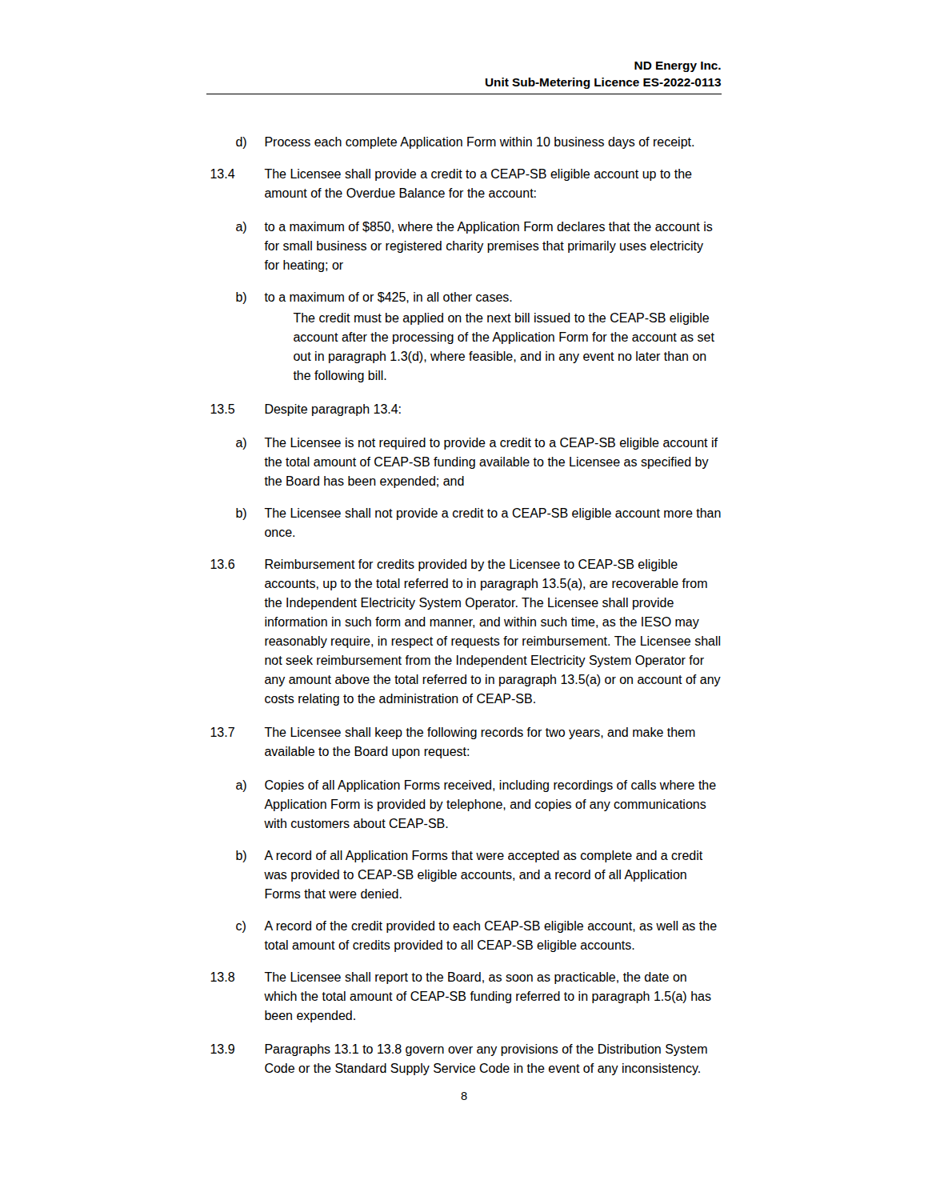ND Energy Inc.
Unit Sub-Metering Licence ES-2022-0113
d)
Process each complete Application Form within 10 business days of receipt.
13.4
The Licensee shall provide a credit to a CEAP-SB eligible account up to the amount of the Overdue Balance for the account:
a)
to a maximum of $850, where the Application Form declares that the account is for small business or registered charity premises that primarily uses electricity for heating; or
b)
to a maximum of or $425, in all other cases.
The credit must be applied on the next bill issued to the CEAP-SB eligible account after the processing of the Application Form for the account as set out in paragraph 1.3(d), where feasible, and in any event no later than on the following bill.
13.5
Despite paragraph 13.4:
a)
The Licensee is not required to provide a credit to a CEAP-SB eligible account if the total amount of CEAP-SB funding available to the Licensee as specified by the Board has been expended; and
b)
The Licensee shall not provide a credit to a CEAP-SB eligible account more than once.
13.6
Reimbursement for credits provided by the Licensee to CEAP-SB eligible accounts, up to the total referred to in paragraph 13.5(a), are recoverable from the Independent Electricity System Operator. The Licensee shall provide information in such form and manner, and within such time, as the IESO may reasonably require, in respect of requests for reimbursement. The Licensee shall not seek reimbursement from the Independent Electricity System Operator for any amount above the total referred to in paragraph 13.5(a) or on account of any costs relating to the administration of CEAP-SB.
13.7
The Licensee shall keep the following records for two years, and make them available to the Board upon request:
a)
Copies of all Application Forms received, including recordings of calls where the Application Form is provided by telephone, and copies of any communications with customers about CEAP-SB.
b)
A record of all Application Forms that were accepted as complete and a credit was provided to CEAP-SB eligible accounts, and a record of all Application Forms that were denied.
c)
A record of the credit provided to each CEAP-SB eligible account, as well as the total amount of credits provided to all CEAP-SB eligible accounts.
13.8
The Licensee shall report to the Board, as soon as practicable, the date on which the total amount of CEAP-SB funding referred to in paragraph 1.5(a) has been expended.
13.9
Paragraphs 13.1 to 13.8 govern over any provisions of the Distribution System Code or the Standard Supply Service Code in the event of any inconsistency.
8